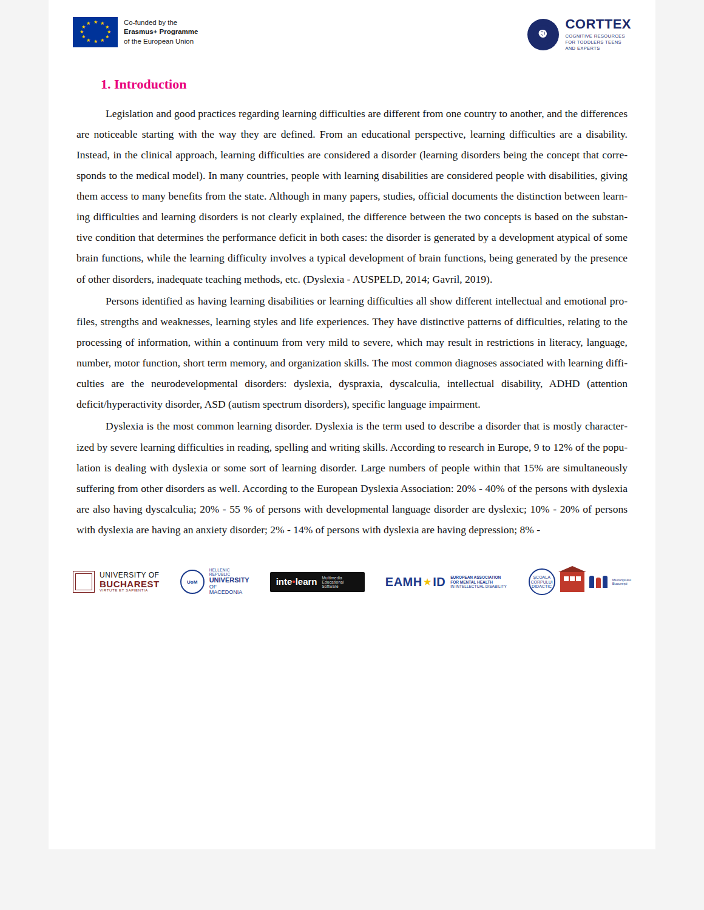★ ★ ★ ★ ★ ★ ★ ★ ★ ★ ★ ★
Co-funded by the
Erasmus+ Programme
of the European Union
CORTTEX
COGNITIVE RESOURCES
FOR TODDLERS TEENS
AND EXPERTS
1. Introduction
Legislation and good practices regarding learning difficulties are different from one country to another, and the differences are noticeable starting with the way they are defined. From an educational perspective, learning difficulties are a disability. Instead, in the clinical approach, learning difficulties are considered a disorder (learning disorders being the concept that corresponds to the medical model). In many countries, people with learning disabilities are considered people with disabilities, giving them access to many benefits from the state. Although in many papers, studies, official documents the distinction between learning difficulties and learning disorders is not clearly explained, the difference between the two concepts is based on the substantive condition that determines the performance deficit in both cases: the disorder is generated by a development atypical of some brain functions, while the learning difficulty involves a typical development of brain functions, being generated by the presence of other disorders, inadequate teaching methods, etc. (Dyslexia - AUSPELD, 2014; Gavril, 2019).
Persons identified as having learning disabilities or learning difficulties all show different intellectual and emotional profiles, strengths and weaknesses, learning styles and life experiences. They have distinctive patterns of difficulties, relating to the processing of information, within a continuum from very mild to severe, which may result in restrictions in literacy, language, number, motor function, short term memory, and organization skills. The most common diagnoses associated with learning difficulties are the neurodevelopmental disorders: dyslexia, dyspraxia, dyscalculia, intellectual disability, ADHD (attention deficit/hyperactivity disorder, ASD (autism spectrum disorders), specific language impairment.
Dyslexia is the most common learning disorder. Dyslexia is the term used to describe a disorder that is mostly characterized by severe learning difficulties in reading, spelling and writing skills. According to research in Europe, 9 to 12% of the population is dealing with dyslexia or some sort of learning disorder. Large numbers of people within that 15% are simultaneously suffering from other disorders as well. According to the European Dyslexia Association: 20% - 40% of the persons with dyslexia are also having dyscalculia; 20% - 55 % of persons with developmental language disorder are dyslexic; 10% - 20% of persons with dyslexia are having an anxiety disorder; 2% - 14% of persons with dyslexia are having depression; 8% -
UNIVERSITY OF
BUCHAREST
VIRTUTE ET SAPIENTIA
UoM
HELLENIC
REPUBLIC
UNIVERSITY
OF MACEDONIA
inte•learn
Multimedia Educational Software
EAMH★ID
EUROPEAN ASSOCIATION FOR MENTAL HEALTH
IN INTELLECTUAL DISABILITY
ȘCOALA
CORPULUI
DIDACTIC
Municipiului București